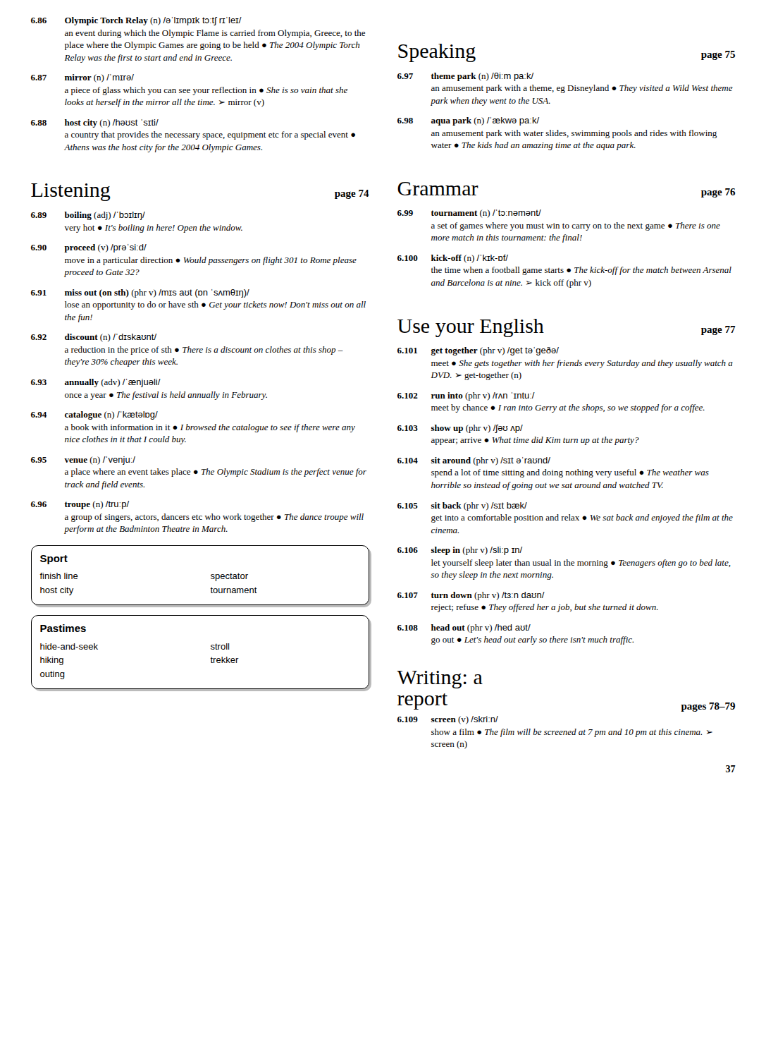6.86
Olympic Torch Relay (n) /əˈlɪmpɪk tɔːtʃ rɪˈleɪ/ an event during which the Olympic Flame is carried from Olympia, Greece, to the place where the Olympic Games are going to be held ● The 2004 Olympic Torch Relay was the first to start and end in Greece.
6.87
mirror (n) /ˈmɪrə/ a piece of glass which you can see your reflection in ● She is so vain that she looks at herself in the mirror all the time. ➢ mirror (v)
6.88
host city (n) /həʊst ˈsɪti/ a country that provides the necessary space, equipment etc for a special event ● Athens was the host city for the 2004 Olympic Games.
Listening
page 74
6.89
boiling (adj) /ˈbɔɪlɪŋ/ very hot ● It's boiling in here! Open the window.
6.90
proceed (v) /prəˈsiːd/ move in a particular direction ● Would passengers on flight 301 to Rome please proceed to Gate 32?
6.91
miss out (on sth) (phr v) /mɪs aʊt (ɒn ˈsʌmθɪŋ)/ lose an opportunity to do or have sth ● Get your tickets now! Don't miss out on all the fun!
6.92
discount (n) /ˈdɪskaʊnt/ a reduction in the price of sth ● There is a discount on clothes at this shop – they're 30% cheaper this week.
6.93
annually (adv) /ˈænjuəli/ once a year ● The festival is held annually in February.
6.94
catalogue (n) /ˈkætəlɒg/ a book with information in it ● I browsed the catalogue to see if there were any nice clothes in it that I could buy.
6.95
venue (n) /ˈvenjuː/ a place where an event takes place ● The Olympic Stadium is the perfect venue for track and field events.
6.96
troupe (n) /truːp/ a group of singers, actors, dancers etc who work together ● The dance troupe will perform at the Badminton Theatre in March.
Sport
finish line
host city
spectator
tournament
Pastimes
hide-and-seek
hiking
outing
stroll
trekker
Speaking
page 75
6.97
theme park (n) /θiːm paːk/ an amusement park with a theme, eg Disneyland ● They visited a Wild West theme park when they went to the USA.
6.98
aqua park (n) /ˈækwə paːk/ an amusement park with water slides, swimming pools and rides with flowing water ● The kids had an amazing time at the aqua park.
Grammar
page 76
6.99
tournament (n) /ˈtɔːnəmənt/ a set of games where you must win to carry on to the next game ● There is one more match in this tournament: the final!
6.100
kick-off (n) /ˈkɪk-ɒf/ the time when a football game starts ● The kick-off for the match between Arsenal and Barcelona is at nine. ➢ kick off (phr v)
Use your English
page 77
6.101
get together (phr v) /get təˈgeðə/ meet ● She gets together with her friends every Saturday and they usually watch a DVD. ➢ get-together (n)
6.102
run into (phr v) /rʌn ˈɪntuː/ meet by chance ● I ran into Gerry at the shops, so we stopped for a coffee.
6.103
show up (phr v) /ʃəʊ ʌp/ appear; arrive ● What time did Kim turn up at the party?
6.104
sit around (phr v) /sɪt əˈraʊnd/ spend a lot of time sitting and doing nothing very useful ● The weather was horrible so instead of going out we sat around and watched TV.
6.105
sit back (phr v) /sɪt bæk/ get into a comfortable position and relax ● We sat back and enjoyed the film at the cinema.
6.106
sleep in (phr v) /sliːp ɪn/ let yourself sleep later than usual in the morning ● Teenagers often go to bed late, so they sleep in the next morning.
6.107
turn down (phr v) /tɜːn daʊn/ reject; refuse ● They offered her a job, but she turned it down.
6.108
head out (phr v) /hed aʊt/ go out ● Let's head out early so there isn't much traffic.
Writing: a
report
pages 78–79
6.109
screen (v) /skriːn/ show a film ● The film will be screened at 7 pm and 10 pm at this cinema. ➢ screen (n)
37